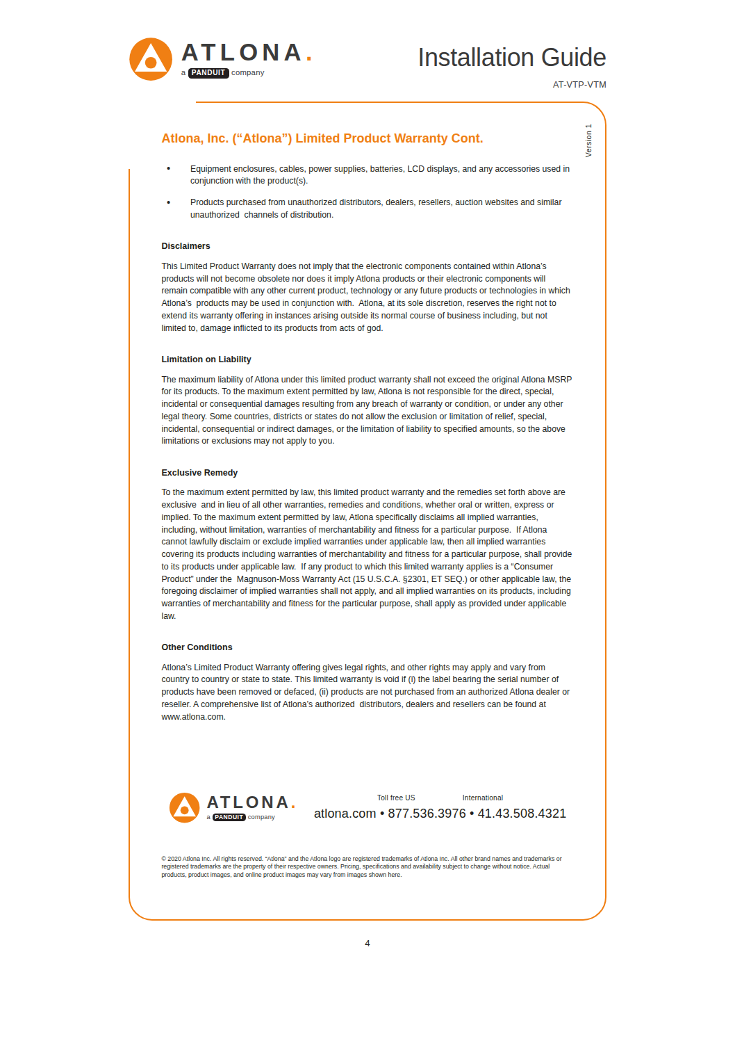ATLONA.
a PANDUIT company
Installation Guide
AT-VTP-VTM
Version 1
Atlona, Inc. (“Atlona”) Limited Product Warranty Cont.
Equipment enclosures, cables, power supplies, batteries, LCD displays, and any accessories used in conjunction with the product(s).
Products purchased from unauthorized distributors, dealers, resellers, auction websites and similar unauthorized channels of distribution.
Disclaimers
This Limited Product Warranty does not imply that the electronic components contained within Atlona’s products will not become obsolete nor does it imply Atlona products or their electronic components will remain compatible with any other current product, technology or any future products or technologies in which Atlona’s products may be used in conjunction with. Atlona, at its sole discretion, reserves the right not to extend its warranty offering in instances arising outside its normal course of business including, but not limited to, damage inflicted to its products from acts of god.
Limitation on Liability
The maximum liability of Atlona under this limited product warranty shall not exceed the original Atlona MSRP for its products. To the maximum extent permitted by law, Atlona is not responsible for the direct, special, incidental or consequential damages resulting from any breach of warranty or condition, or under any other legal theory. Some countries, districts or states do not allow the exclusion or limitation of relief, special, incidental, consequential or indirect damages, or the limitation of liability to specified amounts, so the above limitations or exclusions may not apply to you.
Exclusive Remedy
To the maximum extent permitted by law, this limited product warranty and the remedies set forth above are exclusive and in lieu of all other warranties, remedies and conditions, whether oral or written, express or implied. To the maximum extent permitted by law, Atlona specifically disclaims all implied warranties, including, without limitation, warranties of merchantability and fitness for a particular purpose. If Atlona cannot lawfully disclaim or exclude implied warranties under applicable law, then all implied warranties covering its products including warranties of merchantability and fitness for a particular purpose, shall provide to its products under applicable law. If any product to which this limited warranty applies is a “Consumer Product” under the Magnuson-Moss Warranty Act (15 U.S.C.A. §2301, ET SEQ.) or other applicable law, the foregoing disclaimer of implied warranties shall not apply, and all implied warranties on its products, including warranties of merchantability and fitness for the particular purpose, shall apply as provided under applicable law.
Other Conditions
Atlona’s Limited Product Warranty offering gives legal rights, and other rights may apply and vary from country to country or state to state. This limited warranty is void if (i) the label bearing the serial number of products have been removed or defaced, (ii) products are not purchased from an authorized Atlona dealer or reseller. A comprehensive list of Atlona’s authorized distributors, dealers and resellers can be found at www.atlona.com.
ATLONA.
a PANDUIT company
Toll free US International
atlona.com • 877.536.3976 • 41.43.508.4321
© 2020 Atlona Inc. All rights reserved. “Atlona” and the Atlona logo are registered trademarks of Atlona Inc. All other brand names and trademarks or registered trademarks are the property of their respective owners. Pricing, specifications and availability subject to change without notice. Actual products, product images, and online product images may vary from images shown here.
4